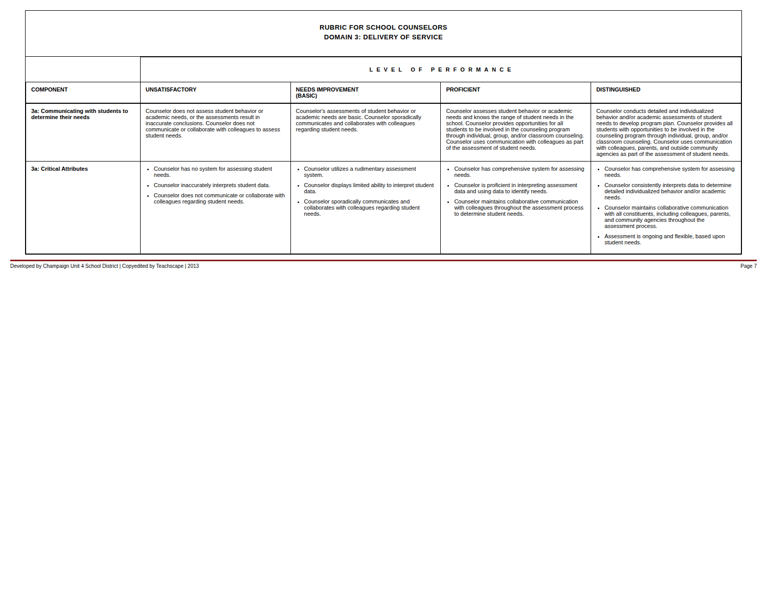RUBRIC FOR SCHOOL COUNSELORS
DOMAIN 3: DELIVERY OF SERVICE
| | L E V E L O F P E R F O R M A N C E |
| COMPONENT | UNSATISFACTORY | NEEDS IMPROVEMENT (BASIC) | PROFICIENT | DISTINGUISHED |
| 3a: Communicating with students to determine their needs | Counselor does not assess student behavior or academic needs, or the assessments result in inaccurate conclusions. Counselor does not communicate or collaborate with colleagues to assess student needs. | Counselor's assessments of student behavior or academic needs are basic. Counselor sporadically communicates and collaborates with colleagues regarding student needs. | Counselor assesses student behavior or academic needs and knows the range of student needs in the school. Counselor provides opportunities for all students to be involved in the counseling program through individual, group, and/or classroom counseling. Counselor uses communication with colleagues as part of the assessment of student needs. | Counselor conducts detailed and individualized behavior and/or academic assessments of student needs to develop program plan. Counselor provides all students with opportunities to be involved in the counseling program through individual, group, and/or classroom counseling. Counselor uses communication with colleagues, parents, and outside community agencies as part of the assessment of student needs. |
| 3a: Critical Attributes | Counselor has no system for assessing student needs. Counselor inaccurately interprets student data. Counselor does not communicate or collaborate with colleagues regarding student needs. | Counselor utilizes a rudimentary assessment system. Counselor displays limited ability to interpret student data. Counselor sporadically communicates and collaborates with colleagues regarding student needs. | Counselor has comprehensive system for assessing needs. Counselor is proficient in interpreting assessment data and using data to identify needs. Counselor maintains collaborative communication with colleagues throughout the assessment process to determine student needs. | Counselor has comprehensive system for assessing needs. Counselor consistently interprets data to determine detailed individualized behavior and/or academic needs. Counselor maintains collaborative communication with all constituents, including colleagues, parents, and community agencies throughout the assessment process. Assessment is ongoing and flexible, based upon student needs. |
Developed by Champaign Unit 4 School District | Copyedited by Teachscape | 2013 Page 7